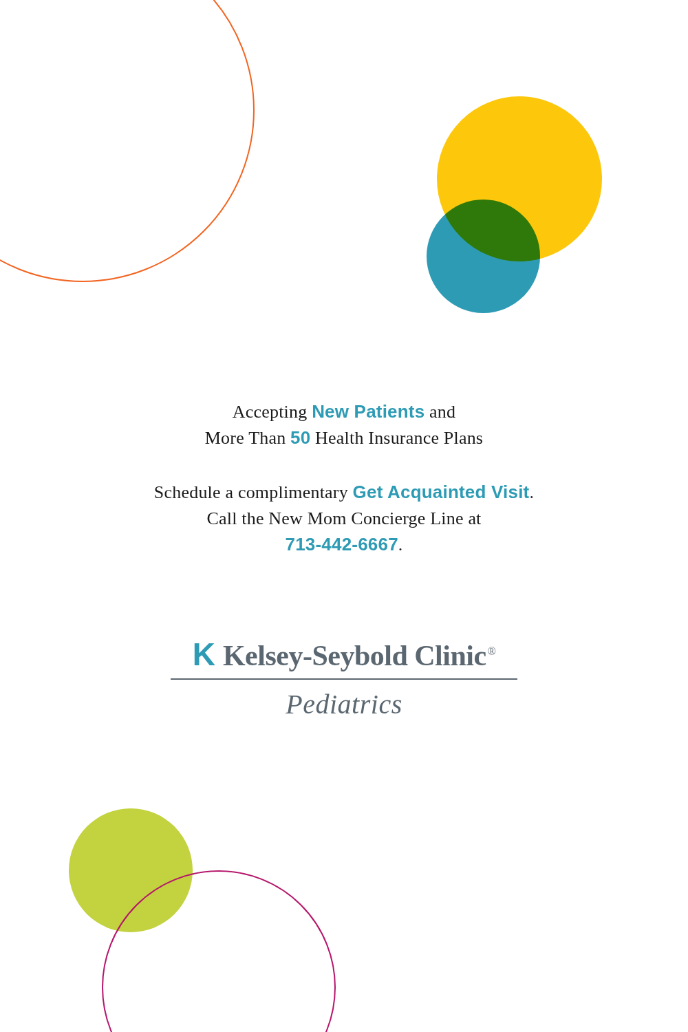Accepting New Patients and
More Than 50 Health Insurance Plans
Schedule a complimentary Get Acquainted Visit.
Call the New Mom Concierge Line at
713-442-6667.
K Kelsey-Seybold Clinic®
Pediatrics